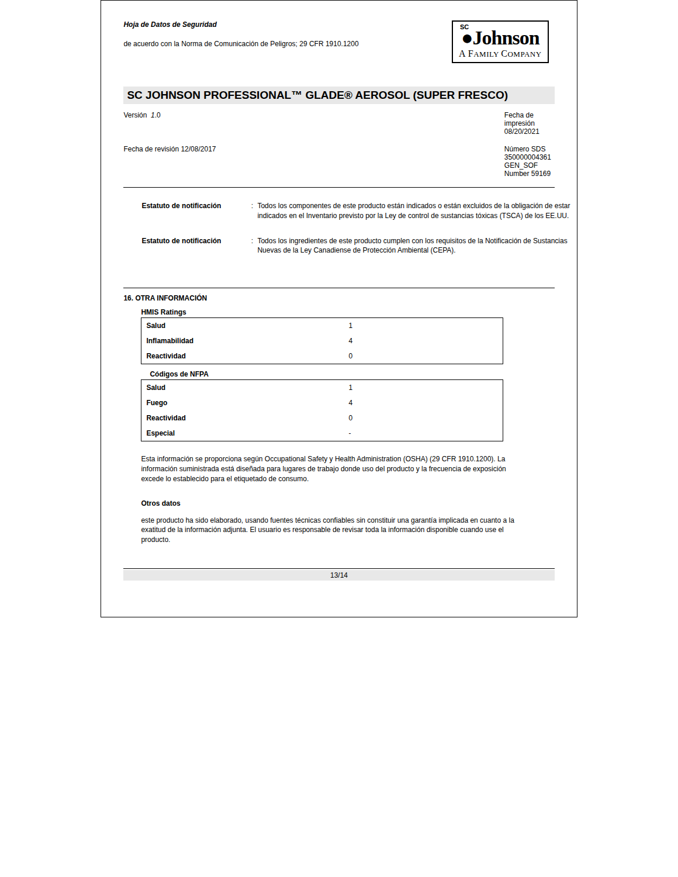Hoja de Datos de Seguridad
de acuerdo con la Norma de Comunicación de Peligros; 29 CFR 1910.1200
SC
●Johnson
A FAMILY COMPANY
SC JOHNSON PROFESSIONAL™ GLADE® AEROSOL (SUPER FRESCO)
| Versión 1 .0 | Fecha de impresión 08/20/2021 |
| Fecha de revisión 12/08/2017 | Número SDS 350000004361 GEN_SOF Number 59169 |
| Estatuto de notificación | : | Todos los componentes de este producto están indicados o están excluidos de la obligación de estar indicados en el Inventario previsto por la Ley de control de sustancias tóxicas (TSCA) de los EE.UU. |
| Estatuto de notificación | : | Todos los ingredientes de este producto cumplen con los requisitos de la Notificación de Sustancias Nuevas de la Ley Canadiense de Protección Ambiental (CEPA). |
16. OTRA INFORMACIÓN
HMIS Ratings
| Salud | 1 |
| Inflamabilidad | 4 |
| Reactividad | 0 |
Códigos de NFPA
| Salud | 1 |
| Fuego | 4 |
| Reactividad | 0 |
| Especial | - |
Esta información se proporciona según Occupational Safety y Health Administration (OSHA) (29 CFR 1910.1200). La información suministrada está diseñada para lugares de trabajo donde uso del producto y la frecuencia de exposición excede lo establecido para el etiquetado de consumo.
Otros datos
este producto ha sido elaborado, usando fuentes técnicas confiables sin constituir una garantía implicada en cuanto a la exatitud de la información adjunta. El usuario es responsable de revisar toda la información disponible cuando use el producto.
13/14